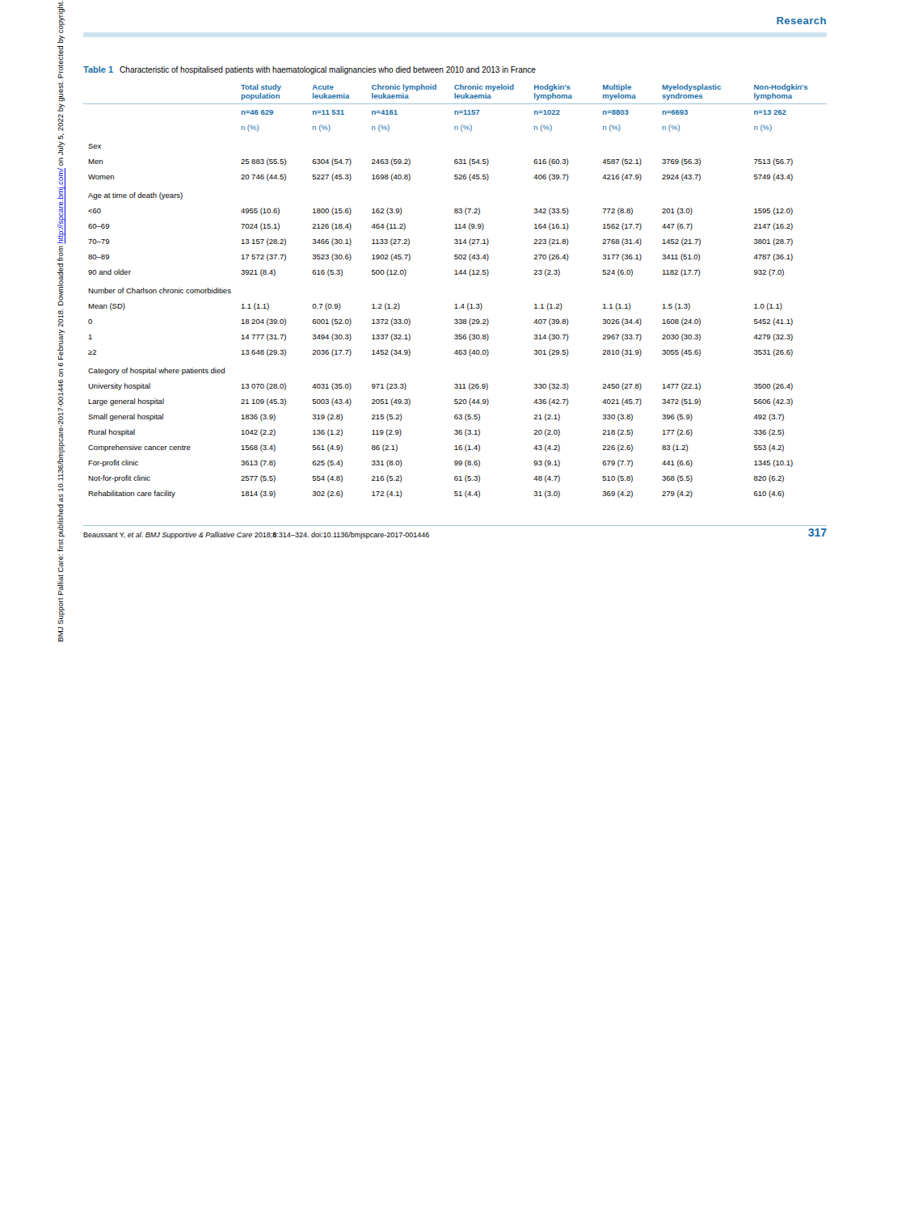BMJ Support Palliat Care: first published as 10.1136/bmjspcare-2017-001446 on 6 February 2018. Downloaded from http://spcare.bmj.com/ on July 5, 2022 by guest. Protected by copyright.
Research
Table 1 Characteristic of hospitalised patients with haematological malignancies who died between 2010 and 2013 in France
| | Total study population | Acute leukaemia | Chronic lymphoid leukaemia | Chronic myeloid leukaemia | Hodgkin's lymphoma | Multiple myeloma | Myelodysplastic syndromes | Non-Hodgkin's lymphoma |
| --- | --- | --- | --- | --- | --- | --- | --- | --- |
| | n=46 629 | n=11 531 | n=4161 | n=1157 | n=1022 | n=8803 | n=6693 | n=13 262 |
| | n (%) | n (%) | n (%) | n (%) | n (%) | n (%) | n (%) | n (%) |
| Sex | | | | | | | | |
| Men | 25 883 (55.5) | 6304 (54.7) | 2463 (59.2) | 631 (54.5) | 616 (60.3) | 4587 (52.1) | 3769 (56.3) | 7513 (56.7) |
| Women | 20 746 (44.5) | 5227 (45.3) | 1698 (40.8) | 526 (45.5) | 406 (39.7) | 4216 (47.9) | 2924 (43.7) | 5749 (43.4) |
| Age at time of death (years) | | | | | | | | |
| <60 | 4955 (10.6) | 1800 (15.6) | 162 (3.9) | 83 (7.2) | 342 (33.5) | 772 (8.8) | 201 (3.0) | 1595 (12.0) |
| 60–69 | 7024 (15.1) | 2126 (18.4) | 464 (11.2) | 114 (9.9) | 164 (16.1) | 1562 (17.7) | 447 (6.7) | 2147 (16.2) |
| 70–79 | 13 157 (28.2) | 3466 (30.1) | 1133 (27.2) | 314 (27.1) | 223 (21.8) | 2768 (31.4) | 1452 (21.7) | 3801 (28.7) |
| 80–89 | 17 572 (37.7) | 3523 (30.6) | 1902 (45.7) | 502 (43.4) | 270 (26.4) | 3177 (36.1) | 3411 (51.0) | 4787 (36.1) |
| 90 and older | 3921 (8.4) | 616 (5.3) | 500 (12.0) | 144 (12.5) | 23 (2.3) | 524 (6.0) | 1182 (17.7) | 932 (7.0) |
| Number of Charlson chronic comorbidities | | | | | | | | |
| Mean (SD) | 1.1 (1.1) | 0.7 (0.9) | 1.2 (1.2) | 1.4 (1.3) | 1.1 (1.2) | 1.1 (1.1) | 1.5 (1.3) | 1.0 (1.1) |
| 0 | 18 204 (39.0) | 6001 (52.0) | 1372 (33.0) | 338 (29.2) | 407 (39.8) | 3026 (34.4) | 1608 (24.0) | 5452 (41.1) |
| 1 | 14 777 (31.7) | 3494 (30.3) | 1337 (32.1) | 356 (30.8) | 314 (30.7) | 2967 (33.7) | 2030 (30.3) | 4279 (32.3) |
| ≥2 | 13 648 (29.3) | 2036 (17.7) | 1452 (34.9) | 463 (40.0) | 301 (29.5) | 2810 (31.9) | 3055 (45.6) | 3531 (26.6) |
| Category of hospital where patients died | | | | | | | | |
| University hospital | 13 070 (28.0) | 4031 (35.0) | 971 (23.3) | 311 (26.9) | 330 (32.3) | 2450 (27.8) | 1477 (22.1) | 3500 (26.4) |
| Large general hospital | 21 109 (45.3) | 5003 (43.4) | 2051 (49.3) | 520 (44.9) | 436 (42.7) | 4021 (45.7) | 3472 (51.9) | 5606 (42.3) |
| Small general hospital | 1836 (3.9) | 319 (2.8) | 215 (5.2) | 63 (5.5) | 21 (2.1) | 330 (3.8) | 396 (5.9) | 492 (3.7) |
| Rural hospital | 1042 (2.2) | 136 (1.2) | 119 (2.9) | 36 (3.1) | 20 (2.0) | 218 (2.5) | 177 (2.6) | 336 (2.5) |
| Comprehensive cancer centre | 1568 (3.4) | 561 (4.9) | 86 (2.1) | 16 (1.4) | 43 (4.2) | 226 (2.6) | 83 (1.2) | 553 (4.2) |
| For-profit clinic | 3613 (7.8) | 625 (5.4) | 331 (8.0) | 99 (8.6) | 93 (9.1) | 679 (7.7) | 441 (6.6) | 1345 (10.1) |
| Not-for-profit clinic | 2577 (5.5) | 554 (4.8) | 216 (5.2) | 61 (5.3) | 48 (4.7) | 510 (5.8) | 368 (5.5) | 820 (6.2) |
| Rehabilitation care facility | 1814 (3.9) | 302 (2.6) | 172 (4.1) | 51 (4.4) | 31 (3.0) | 369 (4.2) | 279 (4.2) | 610 (4.6) |
Beaussant Y, et al. BMJ Supportive & Palliative Care 2018;8:314–324. doi:10.1136/bmjspcare-2017-001446
317